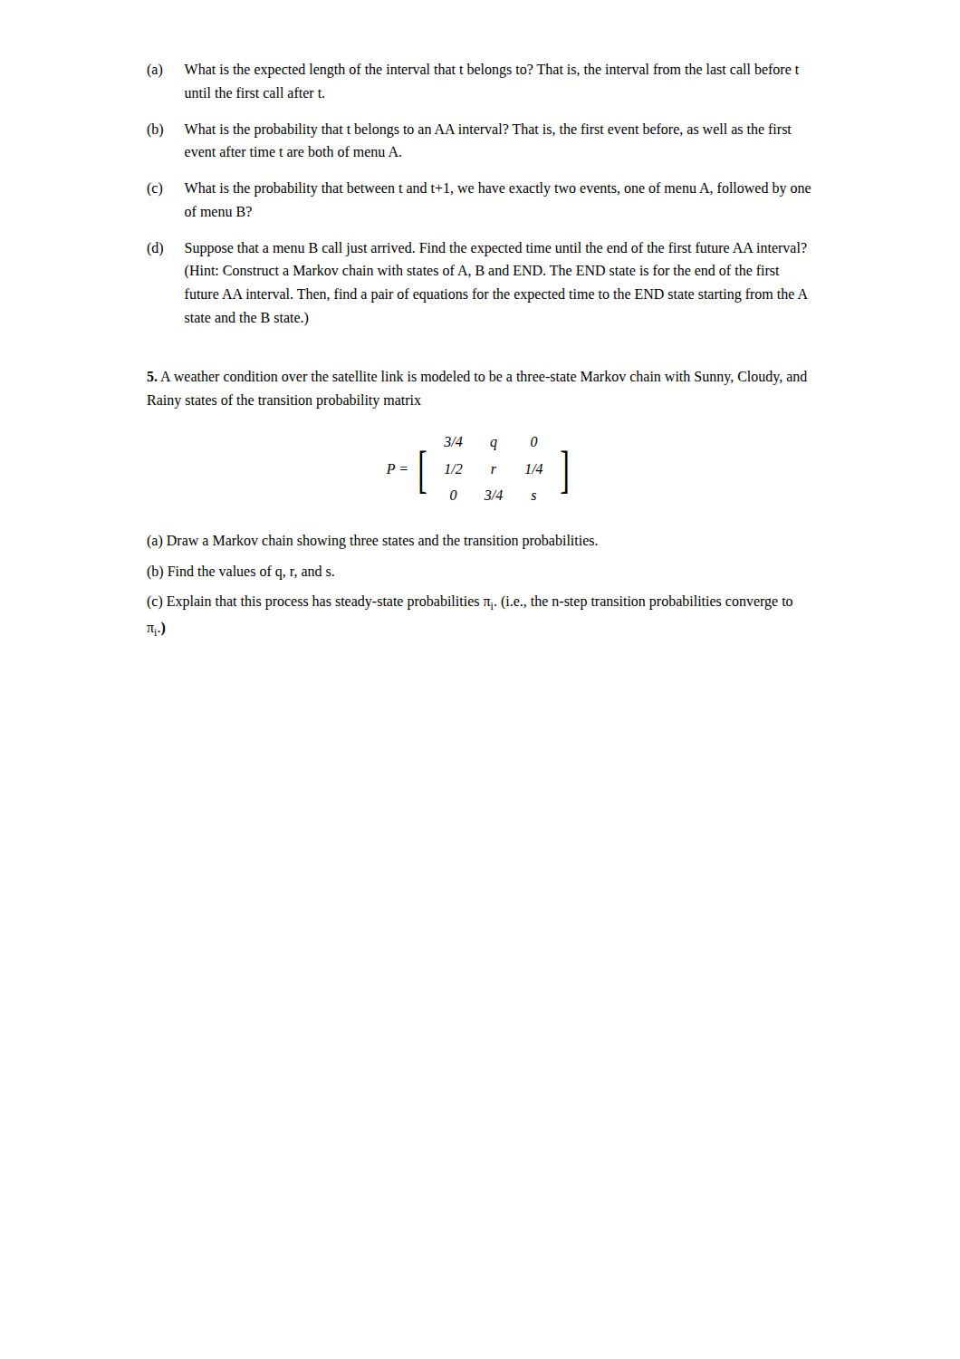(a) What is the expected length of the interval that t belongs to? That is, the interval from the last call before t until the first call after t.
(b) What is the probability that t belongs to an AA interval? That is, the first event before, as well as the first event after time t are both of menu A.
(c) What is the probability that between t and t+1, we have exactly two events, one of menu A, followed by one of menu B?
(d) Suppose that a menu B call just arrived. Find the expected time until the end of the first future AA interval? (Hint: Construct a Markov chain with states of A, B and END. The END state is for the end of the first future AA interval. Then, find a pair of equations for the expected time to the END state starting from the A state and the B state.)
5. A weather condition over the satellite link is modeled to be a three-state Markov chain with Sunny, Cloudy, and Rainy states of the transition probability matrix
P =[
| 3/4 | q | 0 |
| 1/2 | r | 1/4 |
| 0 | 3/4 | s |
]
(a) Draw a Markov chain showing three states and the transition probabilities.
(b) Find the values of q, r, and s.
(c) Explain that this process has steady-state probabilities πi. (i.e., the n-step transition probabilities converge to πi.)